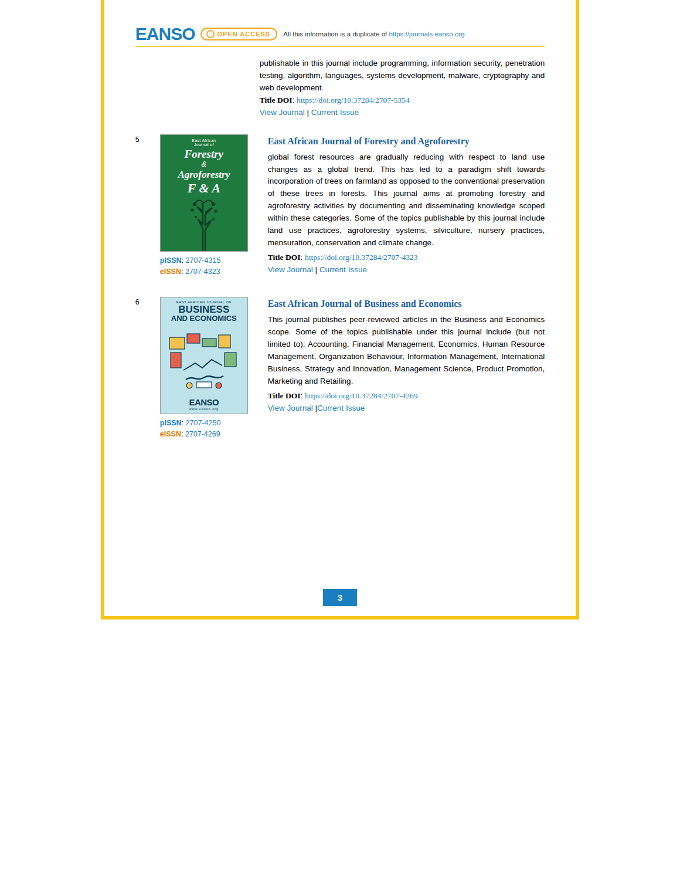EANSO
OPEN ACCESS
All this information is a duplicate of https://journals.eanso.org
publishable in this journal include programming, information security, penetration testing, algorithm, languages, systems development, malware, cryptography and web development.
Title DOI: https://doi.org/10.37284/2707-5354
View Journal | Current Issue
5
East African
Journal of
Forestry
&
Agroforestry
F & A
EANSO
JOURNALS
pISSN: 2707-4315
eISSN: 2707-4323
East African Journal of Forestry and Agroforestry
global forest resources are gradually reducing with respect to land use changes as a global trend. This has led to a paradigm shift towards incorporation of trees on farmland as opposed to the conventional preservation of these trees in forests. This journal aims at promoting forestry and agroforestry activities by documenting and disseminating knowledge scoped within these categories. Some of the topics publishable by this journal include land use practices, agroforestry systems, silviculture, nursery practices, mensuration, conservation and climate change.
Title DOI: https://doi.org/10.37284/2707-4323
View Journal | Current Issue
6
EAST AFRICAN JOURNAL OF
BUSINESS
AND ECONOMICS
EANSO
www.eanso.org
pISSN: 2707-4250
eISSN: 2707-4269
East African Journal of Business and Economics
This journal publishes peer-reviewed articles in the Business and Economics scope. Some of the topics publishable under this journal include (but not limited to): Accounting, Financial Management, Economics, Human Resource Management, Organization Behaviour, Information Management, International Business, Strategy and Innovation, Management Science, Product Promotion, Marketing and Retailing.
Title DOI: https://doi.org/10.37284/2707-4269
View Journal |Current Issue
3